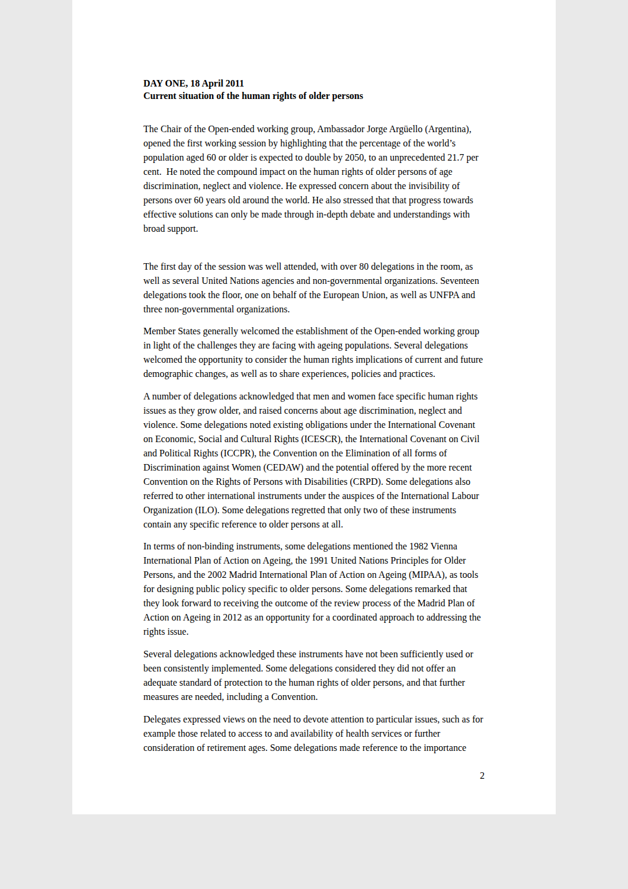DAY ONE, 18 April 2011 Current situation of the human rights of older persons
The Chair of the Open-ended working group, Ambassador Jorge Argüello (Argentina), opened the first working session by highlighting that the percentage of the world’s population aged 60 or older is expected to double by 2050, to an unprecedented 21.7 per cent. He noted the compound impact on the human rights of older persons of age discrimination, neglect and violence. He expressed concern about the invisibility of persons over 60 years old around the world. He also stressed that that progress towards effective solutions can only be made through in-depth debate and understandings with broad support.
The first day of the session was well attended, with over 80 delegations in the room, as well as several United Nations agencies and non-governmental organizations. Seventeen delegations took the floor, one on behalf of the European Union, as well as UNFPA and three non-governmental organizations.
Member States generally welcomed the establishment of the Open-ended working group in light of the challenges they are facing with ageing populations. Several delegations welcomed the opportunity to consider the human rights implications of current and future demographic changes, as well as to share experiences, policies and practices.
A number of delegations acknowledged that men and women face specific human rights issues as they grow older, and raised concerns about age discrimination, neglect and violence. Some delegations noted existing obligations under the International Covenant on Economic, Social and Cultural Rights (ICESCR), the International Covenant on Civil and Political Rights (ICCPR), the Convention on the Elimination of all forms of Discrimination against Women (CEDAW) and the potential offered by the more recent Convention on the Rights of Persons with Disabilities (CRPD). Some delegations also referred to other international instruments under the auspices of the International Labour Organization (ILO). Some delegations regretted that only two of these instruments contain any specific reference to older persons at all.
In terms of non-binding instruments, some delegations mentioned the 1982 Vienna International Plan of Action on Ageing, the 1991 United Nations Principles for Older Persons, and the 2002 Madrid International Plan of Action on Ageing (MIPAA), as tools for designing public policy specific to older persons. Some delegations remarked that they look forward to receiving the outcome of the review process of the Madrid Plan of Action on Ageing in 2012 as an opportunity for a coordinated approach to addressing the rights issue.
Several delegations acknowledged these instruments have not been sufficiently used or been consistently implemented. Some delegations considered they did not offer an adequate standard of protection to the human rights of older persons, and that further measures are needed, including a Convention.
Delegates expressed views on the need to devote attention to particular issues, such as for example those related to access to and availability of health services or further consideration of retirement ages. Some delegations made reference to the importance
2